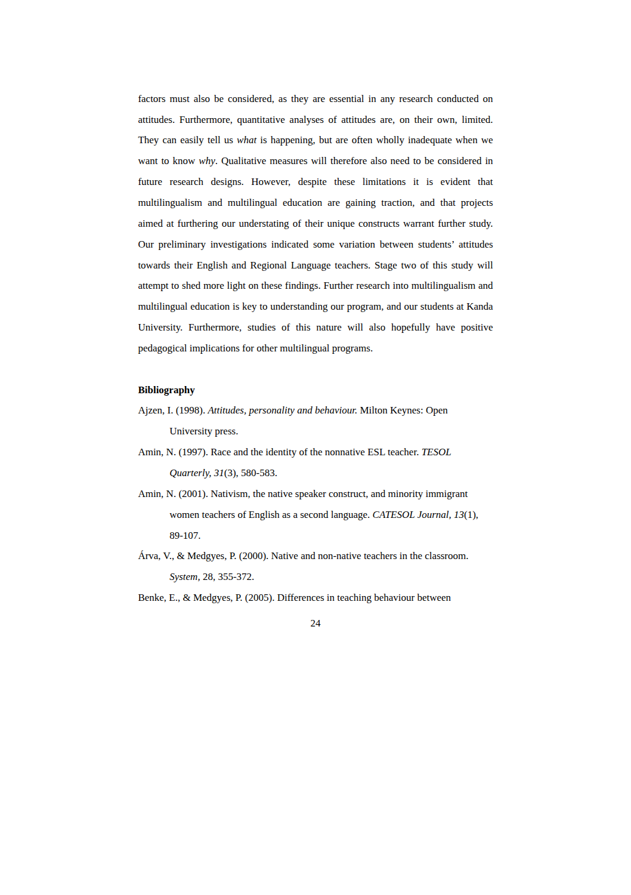factors must also be considered, as they are essential in any research conducted on attitudes. Furthermore, quantitative analyses of attitudes are, on their own, limited. They can easily tell us what is happening, but are often wholly inadequate when we want to know why. Qualitative measures will therefore also need to be considered in future research designs. However, despite these limitations it is evident that multilingualism and multilingual education are gaining traction, and that projects aimed at furthering our understating of their unique constructs warrant further study. Our preliminary investigations indicated some variation between students’ attitudes towards their English and Regional Language teachers. Stage two of this study will attempt to shed more light on these findings. Further research into multilingualism and multilingual education is key to understanding our program, and our students at Kanda University. Furthermore, studies of this nature will also hopefully have positive pedagogical implications for other multilingual programs.
Bibliography
Ajzen, I. (1998). Attitudes, personality and behaviour. Milton Keynes: Open University press.
Amin, N. (1997). Race and the identity of the nonnative ESL teacher. TESOL Quarterly, 31(3), 580-583.
Amin, N. (2001). Nativism, the native speaker construct, and minority immigrant women teachers of English as a second language. CATESOL Journal, 13(1), 89-107.
Árva, V., & Medgyes, P. (2000). Native and non-native teachers in the classroom. System, 28, 355-372.
Benke, E., & Medgyes, P. (2005). Differences in teaching behaviour between
24